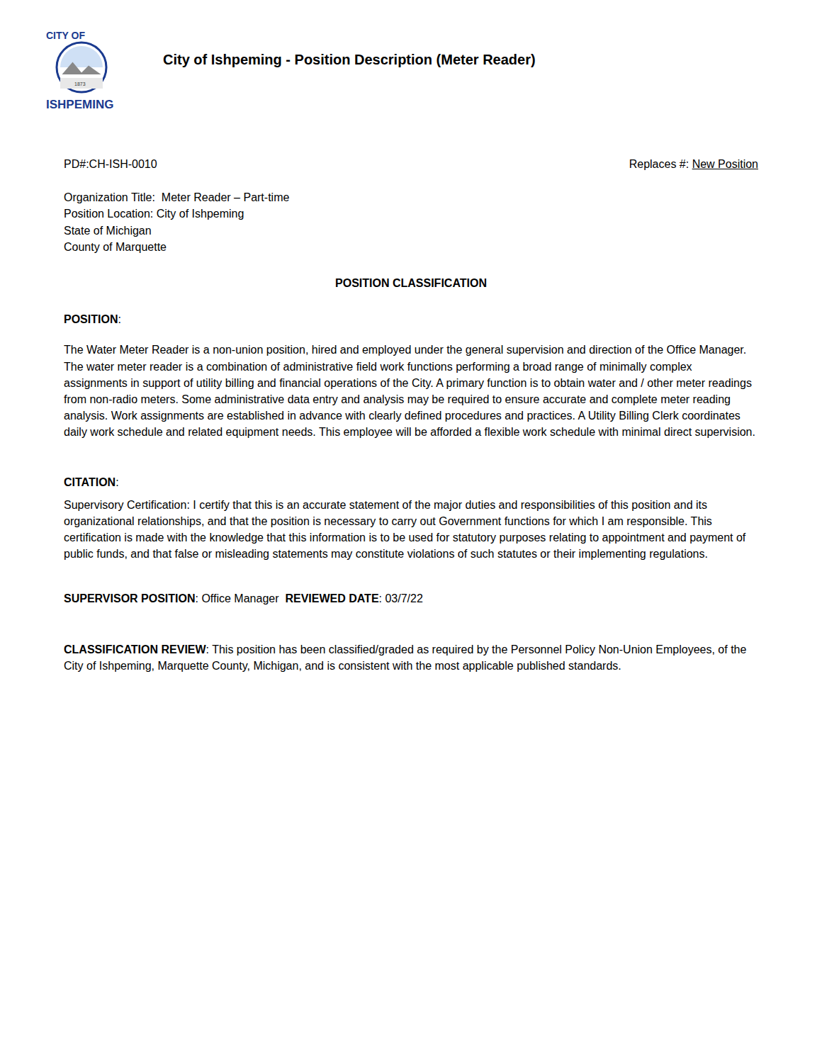City of Ishpeming - Position Description (Meter Reader)
PD#:CH-ISH-0010
Replaces #: New Position
Organization Title: Meter Reader – Part-time
Position Location: City of Ishpeming
State of Michigan
County of Marquette
POSITION CLASSIFICATION
POSITION:
The Water Meter Reader is a non-union position, hired and employed under the general supervision and direction of the Office Manager. The water meter reader is a combination of administrative field work functions performing a broad range of minimally complex assignments in support of utility billing and financial operations of the City. A primary function is to obtain water and / other meter readings from non-radio meters. Some administrative data entry and analysis may be required to ensure accurate and complete meter reading analysis. Work assignments are established in advance with clearly defined procedures and practices. A Utility Billing Clerk coordinates daily work schedule and related equipment needs. This employee will be afforded a flexible work schedule with minimal direct supervision.
CITATION:
Supervisory Certification: I certify that this is an accurate statement of the major duties and responsibilities of this position and its organizational relationships, and that the position is necessary to carry out Government functions for which I am responsible. This certification is made with the knowledge that this information is to be used for statutory purposes relating to appointment and payment of public funds, and that false or misleading statements may constitute violations of such statutes or their implementing regulations.
SUPERVISOR POSITION: Office Manager REVIEWED DATE: 03/7/22
CLASSIFICATION REVIEW: This position has been classified/graded as required by the Personnel Policy Non-Union Employees, of the City of Ishpeming, Marquette County, Michigan, and is consistent with the most applicable published standards.